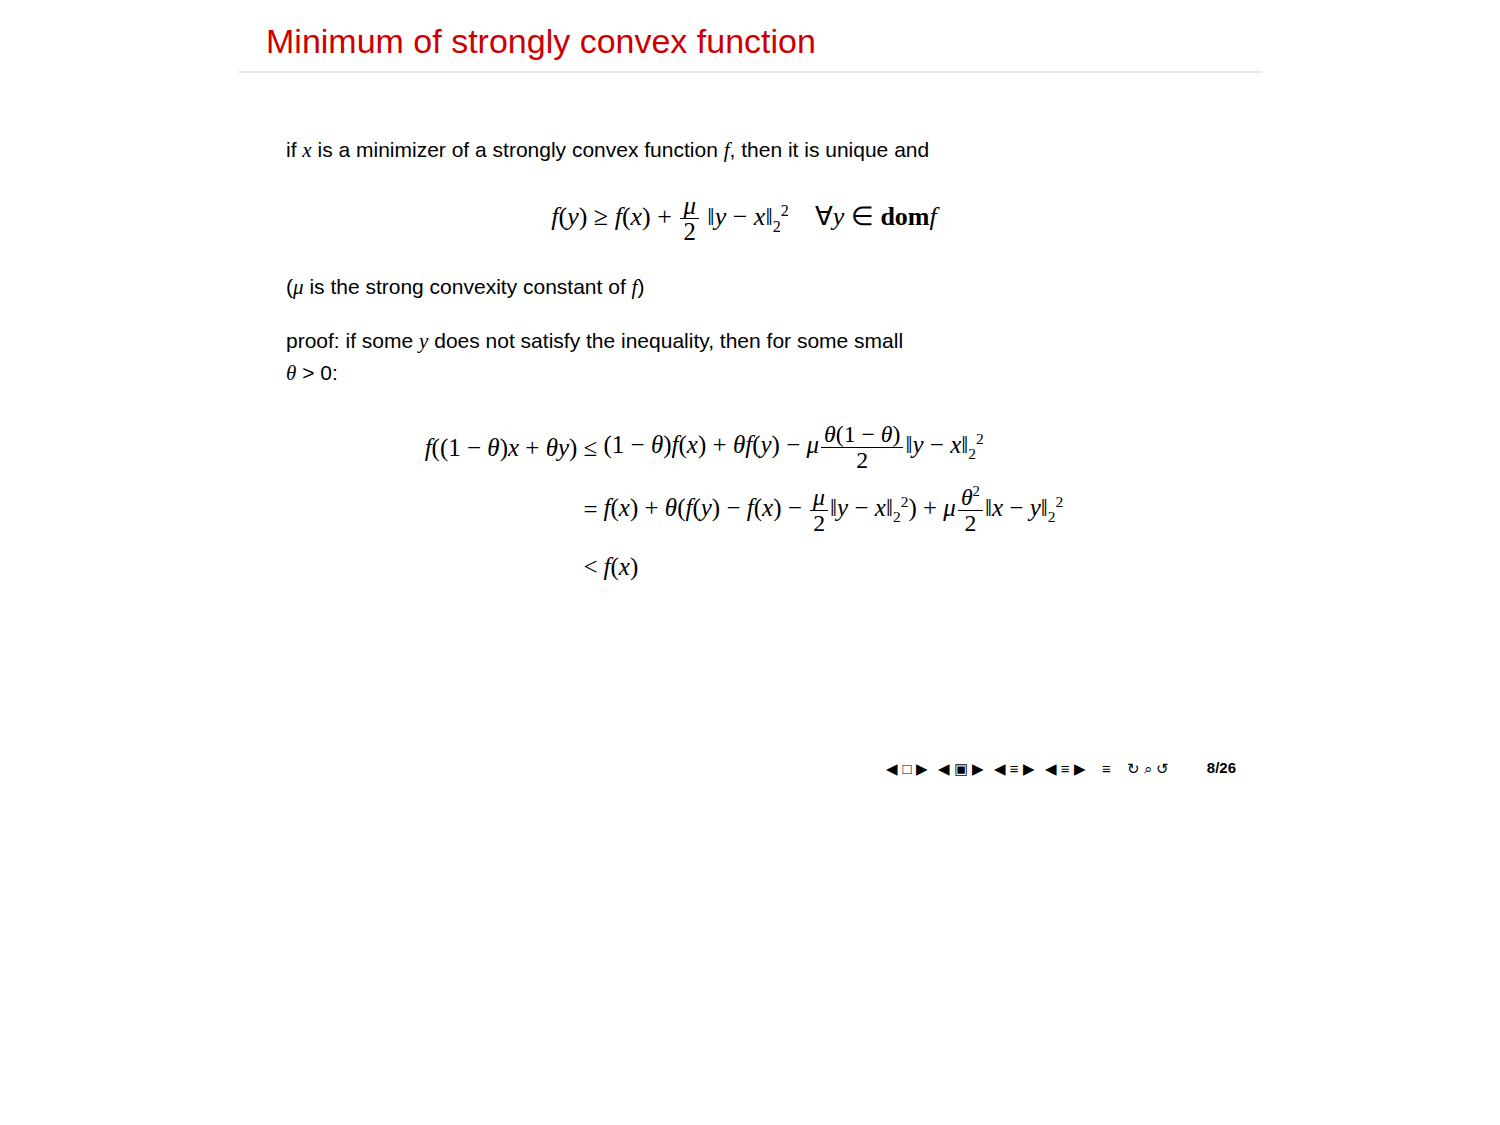Minimum of strongly convex function
if x is a minimizer of a strongly convex function f, then it is unique and
f(y) ≥ f(x) + μ 2 ‖y − x‖22 ∀y ∈ dom f
(μ is the strong convexity constant of f)
proof: if some y does not satisfy the inequality, then for some small
θ > 0:
| f ((1 − θ ) x + θy ) | ≤ | (1 − θ ) f ( x ) + θf ( y ) − μ θ (1 − θ ) 2 ‖ y − x ‖ 2 2 |
| | = | f ( x ) + θ ( f ( y ) − f ( x ) − μ 2 ‖ y − x ‖ 2 2 ) + μ θ 2 2 ‖ x − y ‖ 2 2 |
| | < | f ( x ) |
◀□▶ ◀▣▶ ◀≡▶ ◀≡▶ ≡ ↻⌕↺
8/26